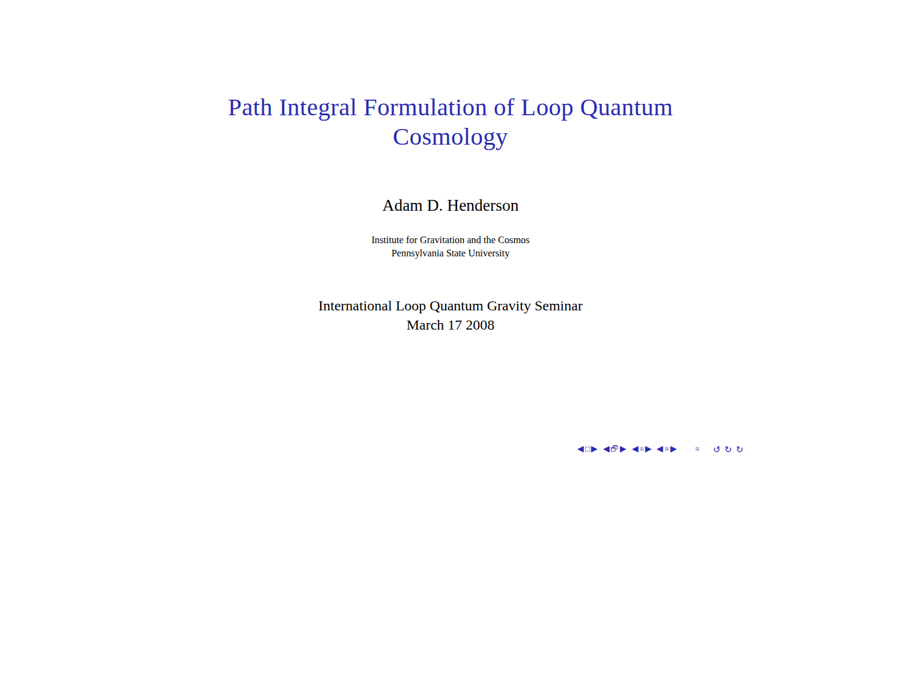Path Integral Formulation of Loop Quantum Cosmology
Adam D. Henderson
Institute for Gravitation and the Cosmos
Pennsylvania State University
International Loop Quantum Gravity Seminar
March 17 2008
◀□▶ ◀🗗▶ ◀≡▶ ◀≡▶ ≡ ↺ ↻ ↻